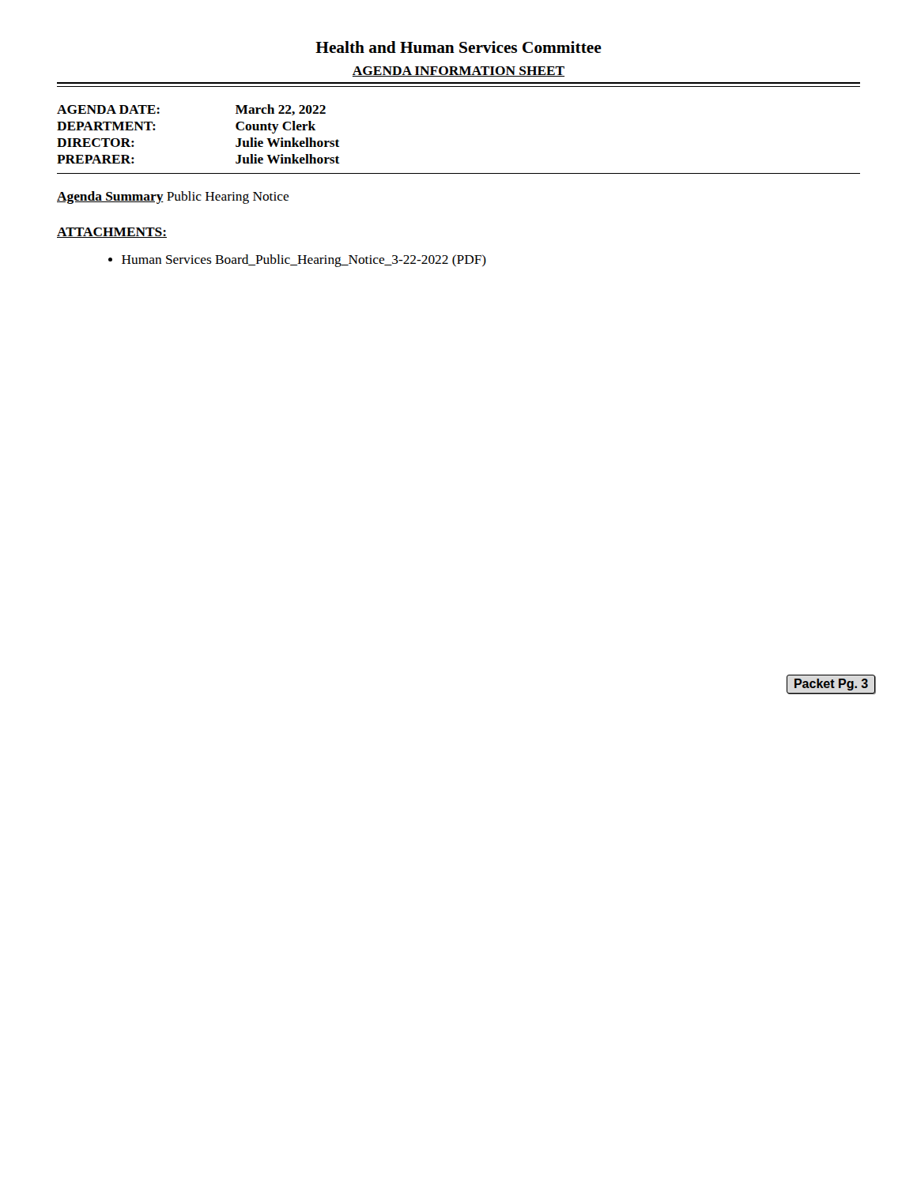Health and Human Services Committee
AGENDA INFORMATION SHEET
| AGENDA DATE: | March 22, 2022 |
| DEPARTMENT: | County Clerk |
| DIRECTOR: | Julie Winkelhorst |
| PREPARER: | Julie Winkelhorst |
Agenda Summary Public Hearing Notice
ATTACHMENTS:
Human Services Board_Public_Hearing_Notice_3-22-2022 (PDF)
Packet Pg. 3